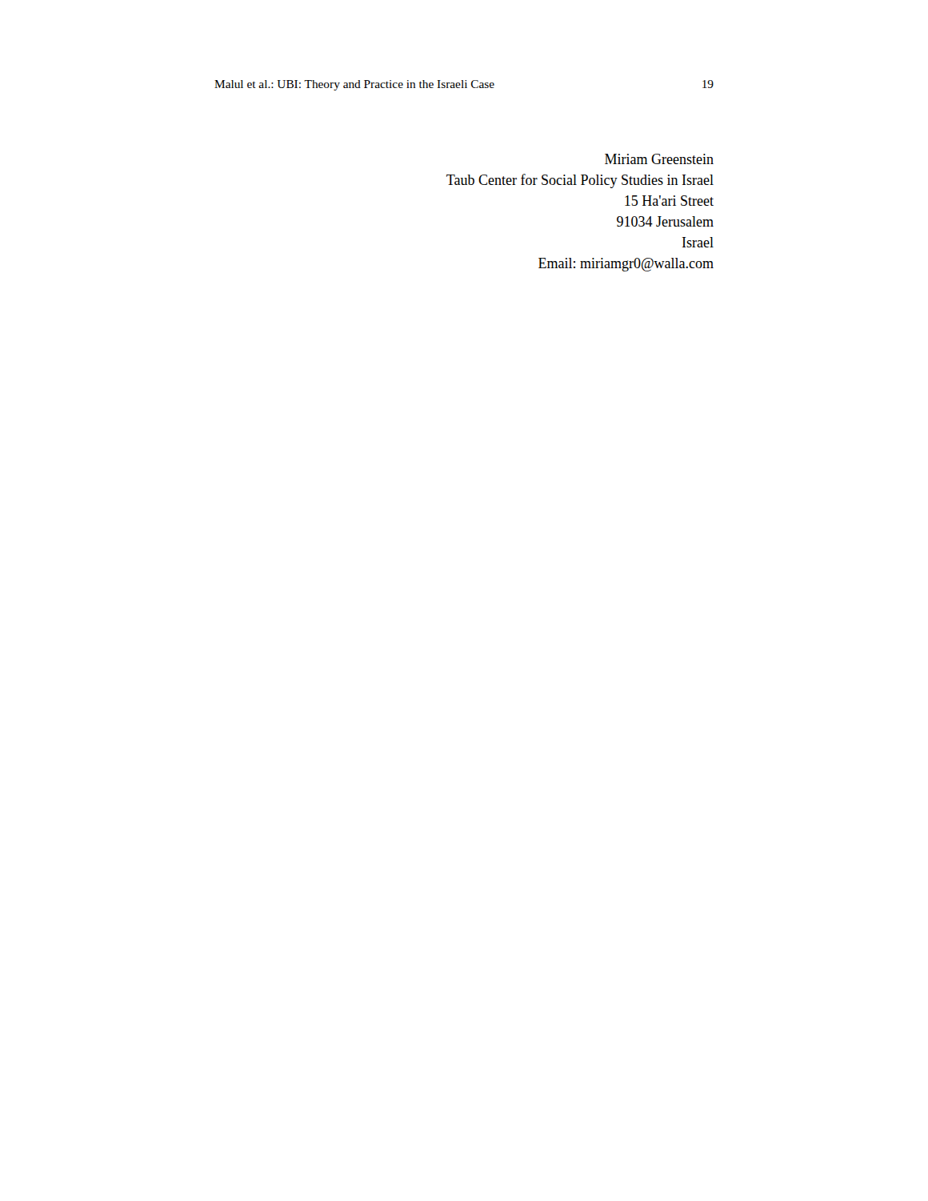Malul et al.: UBI: Theory and Practice in the Israeli Case 19
Miriam Greenstein
Taub Center for Social Policy Studies in Israel
15 Ha'ari Street
91034 Jerusalem
Israel
Email: miriamgr0@walla.com